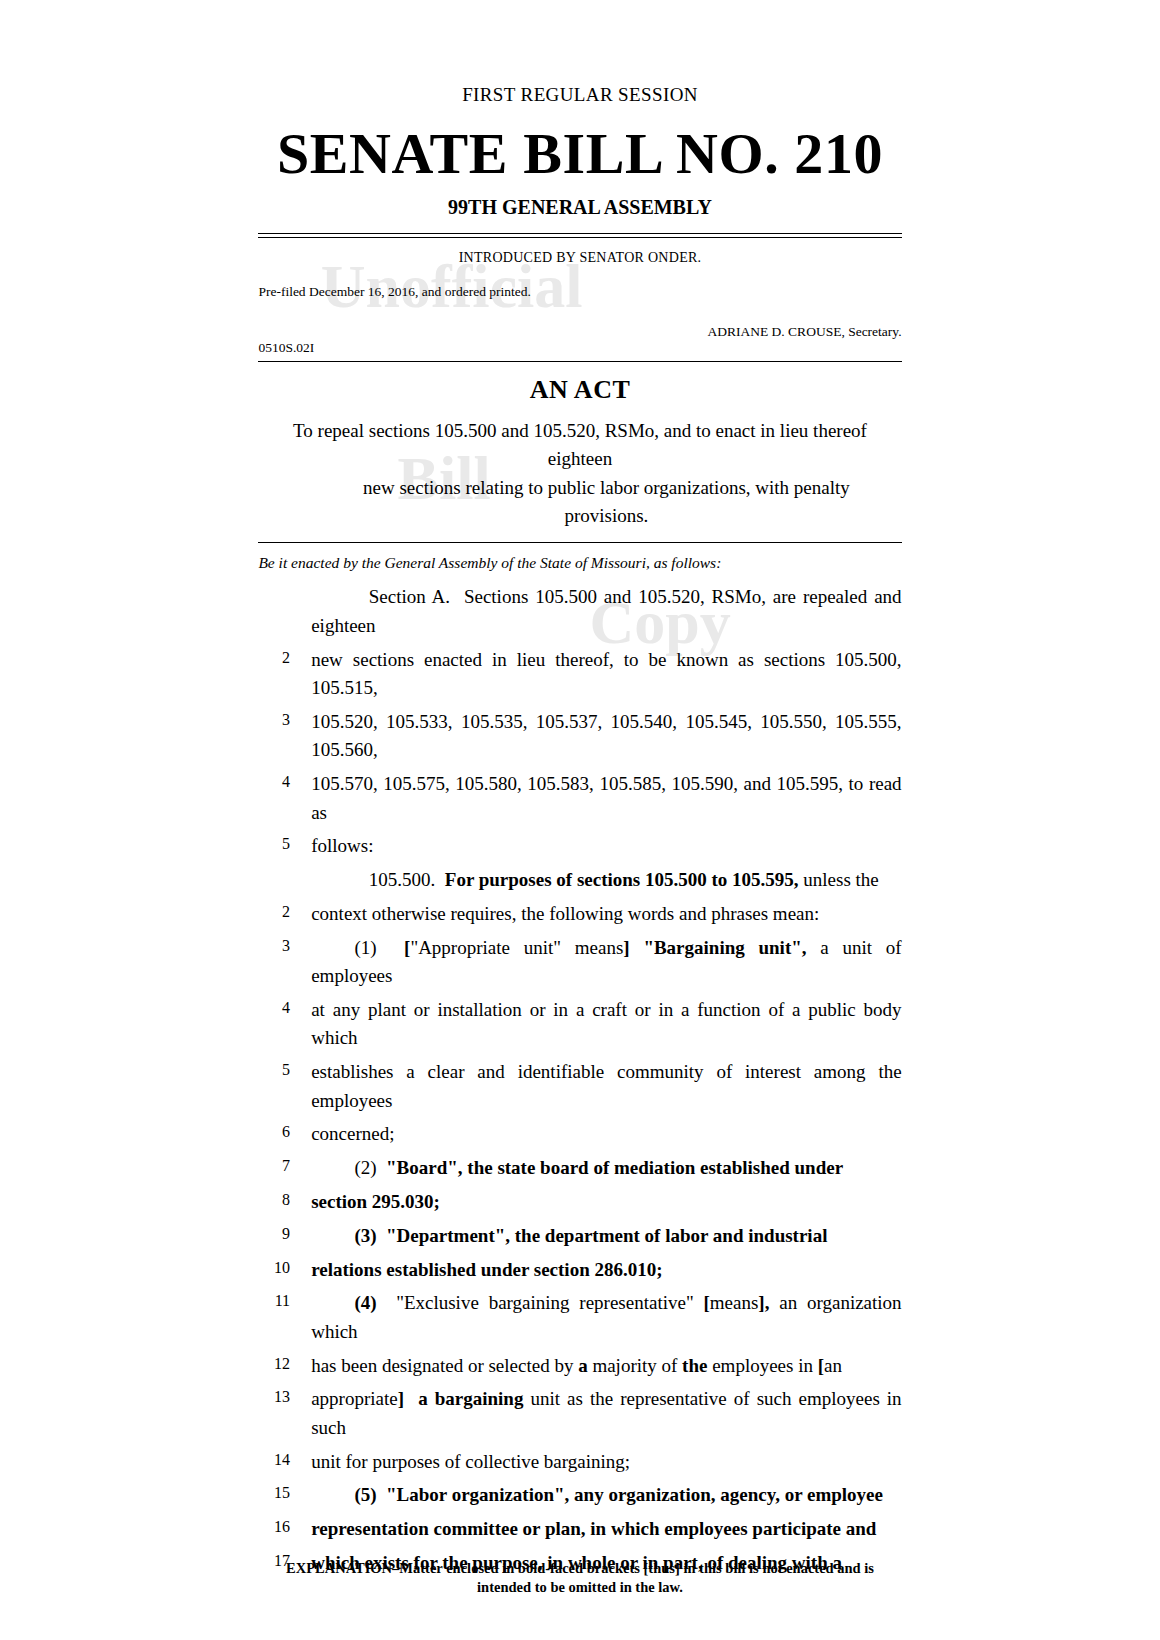Unofficial
Bill
Copy
FIRST REGULAR SESSION
SENATE BILL NO. 210
99TH GENERAL ASSEMBLY
INTRODUCED BY SENATOR ONDER.
Pre-filed December 16, 2016, and ordered printed.
ADRIANE D. CROUSE, Secretary.
0510S.02I
AN ACT
To repeal sections 105.500 and 105.520, RSMo, and to enact in lieu thereof eighteen new sections relating to public labor organizations, with penalty provisions.
Be it enacted by the General Assembly of the State of Missouri, as follows:
Section A. Sections 105.500 and 105.520, RSMo, are repealed and eighteen
2
new sections enacted in lieu thereof, to be known as sections 105.500, 105.515,
3
105.520, 105.533, 105.535, 105.537, 105.540, 105.545, 105.550, 105.555, 105.560,
4
105.570, 105.575, 105.580, 105.583, 105.585, 105.590, and 105.595, to read as
5
follows:
105.500. For purposes of sections 105.500 to 105.595, unless the
2
context otherwise requires, the following words and phrases mean:
3
(1) ["Appropriate unit" means] "Bargaining unit", a unit of employees
4
at any plant or installation or in a craft or in a function of a public body which
5
establishes a clear and identifiable community of interest among the employees
6
concerned;
7
(2) "Board", the state board of mediation established under
8
section 295.030;
9
(3) "Department", the department of labor and industrial
10
relations established under section 286.010;
11
(4) "Exclusive bargaining representative" [means], an organization which
12
has been designated or selected by a majority of the employees in [an
13
appropriate] a bargaining unit as the representative of such employees in such
14
unit for purposes of collective bargaining;
15
(5) "Labor organization", any organization, agency, or employee
16
representation committee or plan, in which employees participate and
17
which exists for the purpose, in whole or in part, of dealing with a
EXPLANATION–Matter enclosed in bold-faced brackets [thus] in this bill is not enacted and is
intended to be omitted in the law.